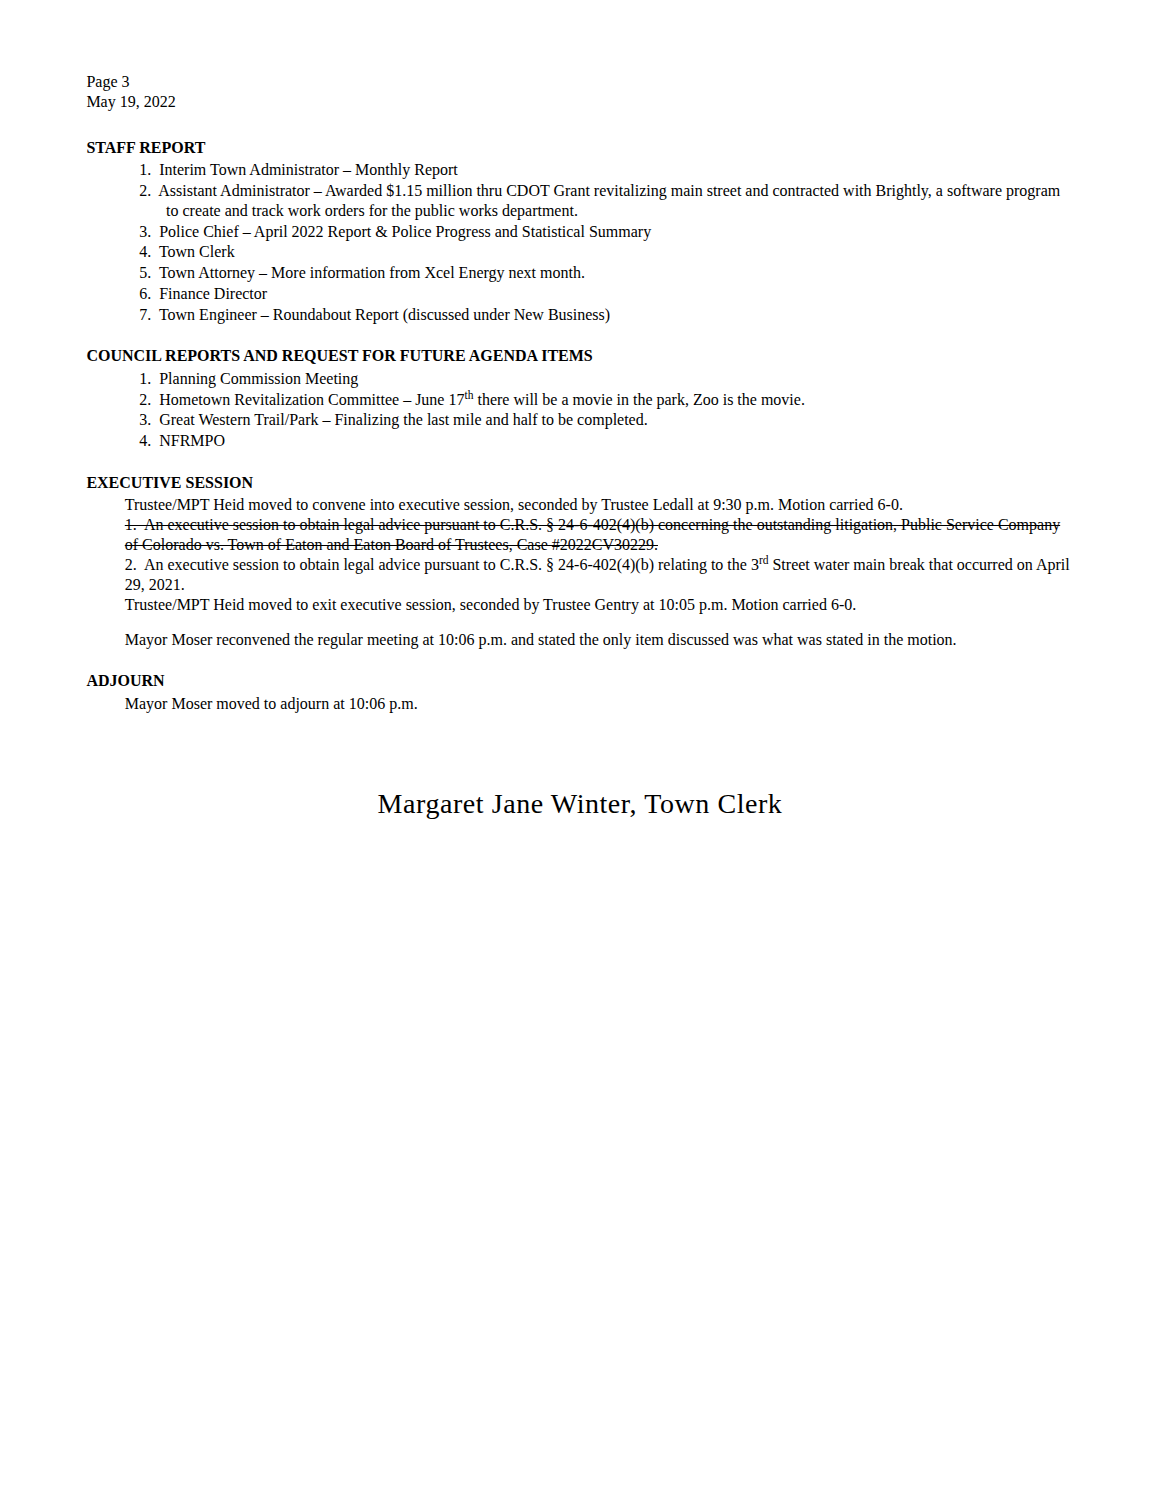Page 3
May 19, 2022
Staff Report
1. Interim Town Administrator – Monthly Report
2. Assistant Administrator – Awarded $1.15 million thru CDOT Grant revitalizing main street and contracted with Brightly, a software program to create and track work orders for the public works department.
3. Police Chief – April 2022 Report & Police Progress and Statistical Summary
4. Town Clerk
5. Town Attorney – More information from Xcel Energy next month.
6. Finance Director
7. Town Engineer – Roundabout Report (discussed under New Business)
Council Reports and Request for Future Agenda Items
1. Planning Commission Meeting
2. Hometown Revitalization Committee – June 17th there will be a movie in the park, Zoo is the movie.
3. Great Western Trail/Park – Finalizing the last mile and half to be completed.
4. NFRMPO
Executive Session
Trustee/MPT Heid moved to convene into executive session, seconded by Trustee Ledall at 9:30 p.m. Motion carried 6-0.
1. An executive session to obtain legal advice pursuant to C.R.S. § 24-6-402(4)(b) concerning the outstanding litigation, Public Service Company of Colorado vs. Town of Eaton and Eaton Board of Trustees, Case #2022CV30229.
2. An executive session to obtain legal advice pursuant to C.R.S. § 24-6-402(4)(b) relating to the 3rd Street water main break that occurred on April 29, 2021.
Trustee/MPT Heid moved to exit executive session, seconded by Trustee Gentry at 10:05 p.m. Motion carried 6-0.
Mayor Moser reconvened the regular meeting at 10:06 p.m. and stated the only item discussed was what was stated in the motion.
Adjourn
Mayor Moser moved to adjourn at 10:06 p.m.
Margaret Jane Winter, Town Clerk